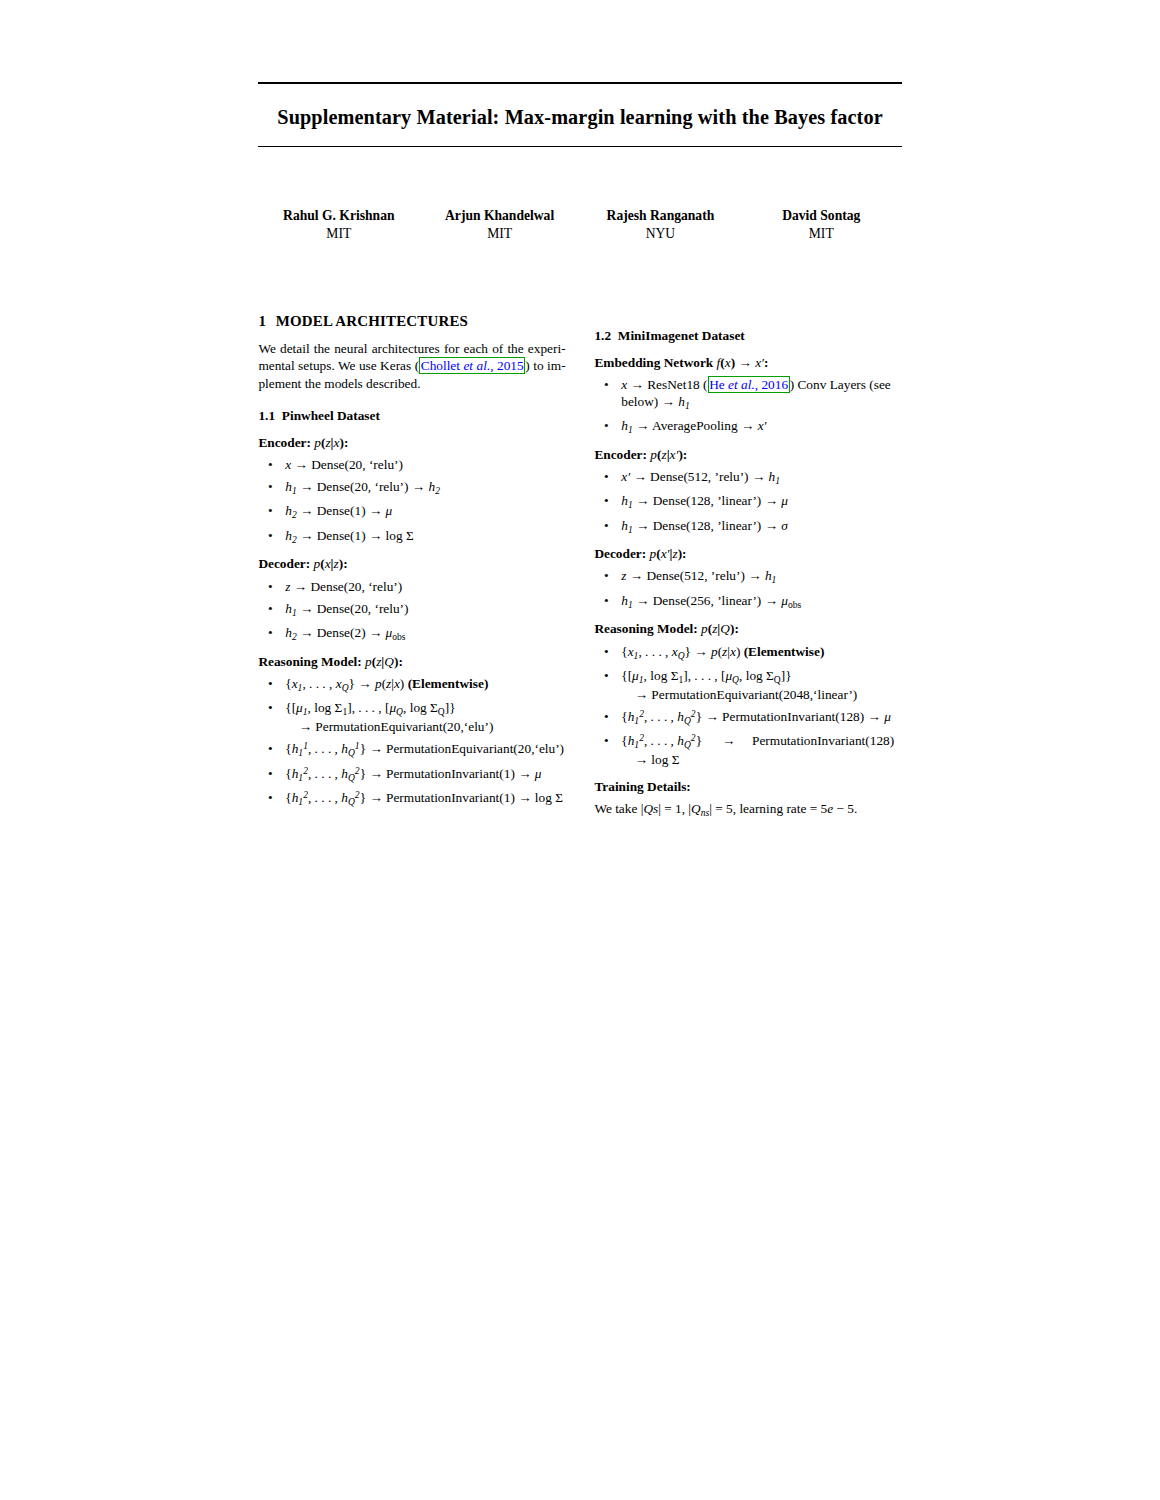Supplementary Material: Max-margin learning with the Bayes factor
Rahul G. Krishnan MIT
Arjun Khandelwal MIT
Rajesh Ranganath NYU
David Sontag MIT
1 MODEL ARCHITECTURES
We detail the neural architectures for each of the experimental setups. We use Keras (Chollet et al., 2015) to implement the models described.
1.1 Pinwheel Dataset
Encoder: p(z|x):
x → Dense(20, ‘relu’)
h1 → Dense(20, ‘relu’) → h2
h2 → Dense(1) → μ
h2 → Dense(1) → log Σ
Decoder: p(x|z):
z → Dense(20, ‘relu’)
h1 → Dense(20, ‘relu’)
h2 → Dense(2) → μobs
Reasoning Model: p(z|Q):
{x1, . . . , xQ} → p(z|x) (Elementwise)
{[μ1, log Σ1], . . . , [μQ, log ΣQ]} → PermutationEquivariant(20,‘elu’)
{h11, . . . , hQ 1} → PermutationEquivariant(20,‘elu’)
{h12, . . . , hQ 2} → PermutationInvariant(1) → μ
{h12, . . . , hQ 2} → PermutationInvariant(1) → log Σ
1.2 MiniImagenet Dataset
Embedding Network f(x) → x′:
x → ResNet18 (He et al., 2016) Conv Layers (see below) → h1
h1 → AveragePooling → x′
Encoder: p(z|x′):
x′ → Dense(512, ’relu’) → h1
h1 → Dense(128, ’linear’) → μ
h1 → Dense(128, ’linear’) → σ
Decoder: p(x′|z):
z → Dense(512, ’relu’) → h1
h1 → Dense(256, ’linear’) → μobs
Reasoning Model: p(z|Q):
{x1, . . . , xQ} → p(z|x) (Elementwise)
{[μ1, log Σ1], . . . , [μQ, log ΣQ]} → PermutationEquivariant(2048,‘linear’)
{h12, . . . , hQ 2} → PermutationInvariant(128) → μ
{h12, . . . , hQ 2} → PermutationInvariant(128) → log Σ
Training Details:
We take |Qs| = 1, |Qns| = 5, learning rate = 5e − 5.